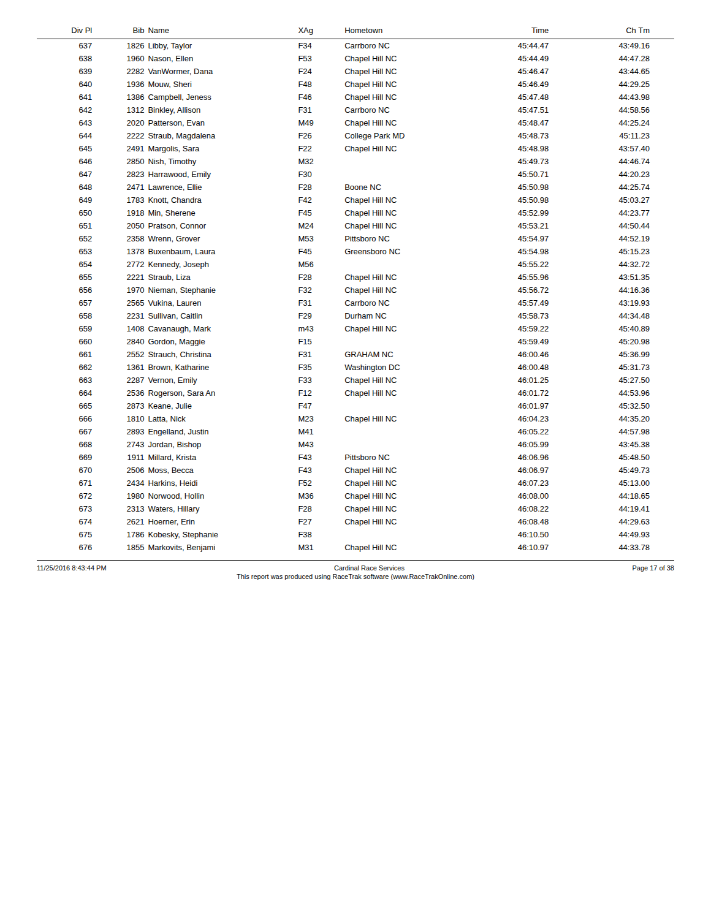| Div Pl | Bib | Name | XAg | Hometown | Time | Ch Tm |
| --- | --- | --- | --- | --- | --- | --- |
| 637 | 1826 | Libby, Taylor | F34 | Carrboro NC | 45:44.47 | 43:49.16 |
| 638 | 1960 | Nason, Ellen | F53 | Chapel Hill NC | 45:44.49 | 44:47.28 |
| 639 | 2282 | VanWormer, Dana | F24 | Chapel Hill NC | 45:46.47 | 43:44.65 |
| 640 | 1936 | Mouw, Sheri | F48 | Chapel Hill NC | 45:46.49 | 44:29.25 |
| 641 | 1386 | Campbell, Jeness | F46 | Chapel Hill NC | 45:47.48 | 44:43.98 |
| 642 | 1312 | Binkley, Allison | F31 | Carrboro NC | 45:47.51 | 44:58.56 |
| 643 | 2020 | Patterson, Evan | M49 | Chapel Hill NC | 45:48.47 | 44:25.24 |
| 644 | 2222 | Straub, Magdalena | F26 | College Park MD | 45:48.73 | 45:11.23 |
| 645 | 2491 | Margolis, Sara | F22 | Chapel Hill NC | 45:48.98 | 43:57.40 |
| 646 | 2850 | Nish, Timothy | M32 | | 45:49.73 | 44:46.74 |
| 647 | 2823 | Harrawood, Emily | F30 | | 45:50.71 | 44:20.23 |
| 648 | 2471 | Lawrence, Ellie | F28 | Boone NC | 45:50.98 | 44:25.74 |
| 649 | 1783 | Knott, Chandra | F42 | Chapel Hill NC | 45:50.98 | 45:03.27 |
| 650 | 1918 | Min, Sherene | F45 | Chapel Hill NC | 45:52.99 | 44:23.77 |
| 651 | 2050 | Pratson, Connor | M24 | Chapel Hill NC | 45:53.21 | 44:50.44 |
| 652 | 2358 | Wrenn, Grover | M53 | Pittsboro NC | 45:54.97 | 44:52.19 |
| 653 | 1378 | Buxenbaum, Laura | F45 | Greensboro NC | 45:54.98 | 45:15.23 |
| 654 | 2772 | Kennedy, Joseph | M56 | | 45:55.22 | 44:32.72 |
| 655 | 2221 | Straub, Liza | F28 | Chapel Hill NC | 45:55.96 | 43:51.35 |
| 656 | 1970 | Nieman, Stephanie | F32 | Chapel Hill NC | 45:56.72 | 44:16.36 |
| 657 | 2565 | Vukina, Lauren | F31 | Carrboro NC | 45:57.49 | 43:19.93 |
| 658 | 2231 | Sullivan, Caitlin | F29 | Durham NC | 45:58.73 | 44:34.48 |
| 659 | 1408 | Cavanaugh, Mark | m43 | Chapel Hill NC | 45:59.22 | 45:40.89 |
| 660 | 2840 | Gordon, Maggie | F15 | | 45:59.49 | 45:20.98 |
| 661 | 2552 | Strauch, Christina | F31 | GRAHAM NC | 46:00.46 | 45:36.99 |
| 662 | 1361 | Brown, Katharine | F35 | Washington DC | 46:00.48 | 45:31.73 |
| 663 | 2287 | Vernon, Emily | F33 | Chapel Hill NC | 46:01.25 | 45:27.50 |
| 664 | 2536 | Rogerson, Sara An | F12 | Chapel Hill NC | 46:01.72 | 44:53.96 |
| 665 | 2873 | Keane, Julie | F47 | | 46:01.97 | 45:32.50 |
| 666 | 1810 | Latta, Nick | M23 | Chapel Hill NC | 46:04.23 | 44:35.20 |
| 667 | 2893 | Engelland, Justin | M41 | | 46:05.22 | 44:57.98 |
| 668 | 2743 | Jordan, Bishop | M43 | | 46:05.99 | 43:45.38 |
| 669 | 1911 | Millard, Krista | F43 | Pittsboro NC | 46:06.96 | 45:48.50 |
| 670 | 2506 | Moss, Becca | F43 | Chapel Hill NC | 46:06.97 | 45:49.73 |
| 671 | 2434 | Harkins, Heidi | F52 | Chapel Hill NC | 46:07.23 | 45:13.00 |
| 672 | 1980 | Norwood, Hollin | M36 | Chapel Hill NC | 46:08.00 | 44:18.65 |
| 673 | 2313 | Waters, Hillary | F28 | Chapel Hill NC | 46:08.22 | 44:19.41 |
| 674 | 2621 | Hoerner, Erin | F27 | Chapel Hill NC | 46:08.48 | 44:29.63 |
| 675 | 1786 | Kobesky, Stephanie | F38 | | 46:10.50 | 44:49.93 |
| 676 | 1855 | Markovits, Benjami | M31 | Chapel Hill NC | 46:10.97 | 44:33.78 |
11/25/2016 8:43:44 PM
Page 17 of 38
Cardinal Race Services
This report was produced using RaceTrak software (www.RaceTrakOnline.com)